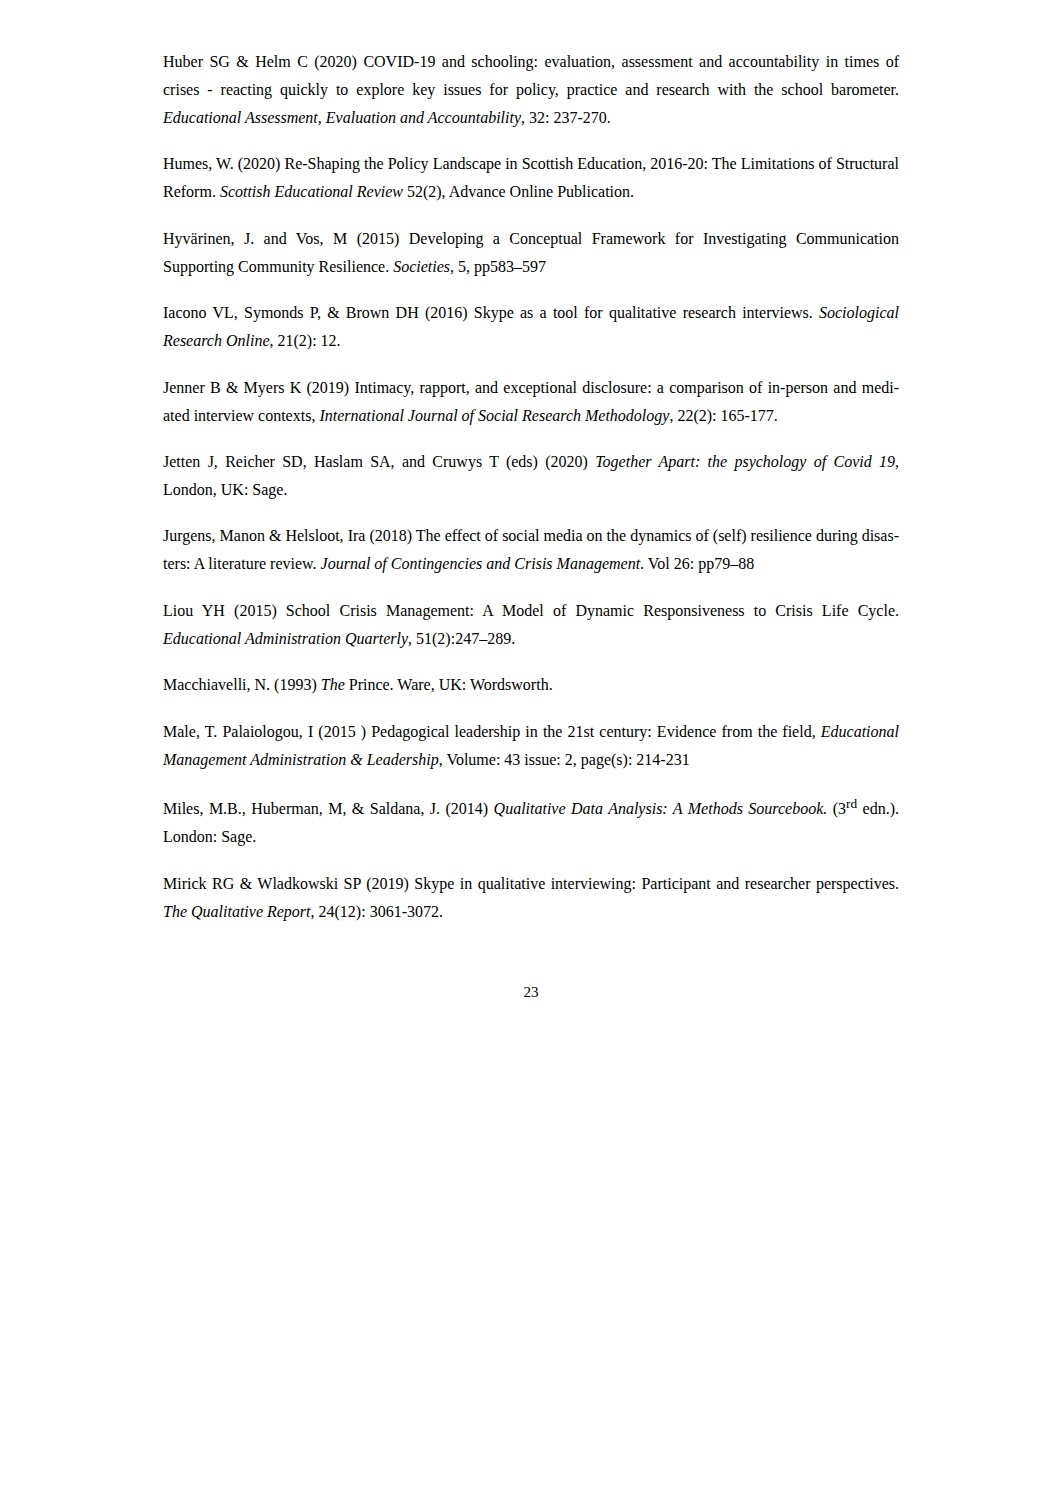Huber SG & Helm C (2020) COVID-19 and schooling: evaluation, assessment and accountability in times of crises - reacting quickly to explore key issues for policy, practice and research with the school barometer. Educational Assessment, Evaluation and Accountability, 32: 237-270.
Humes, W. (2020) Re-Shaping the Policy Landscape in Scottish Education, 2016-20: The Limitations of Structural Reform. Scottish Educational Review 52(2), Advance Online Publication.
Hyvärinen, J. and Vos, M (2015) Developing a Conceptual Framework for Investigating Communication Supporting Community Resilience. Societies, 5, pp583–597
Iacono VL, Symonds P, & Brown DH (2016) Skype as a tool for qualitative research interviews. Sociological Research Online, 21(2): 12.
Jenner B & Myers K (2019) Intimacy, rapport, and exceptional disclosure: a comparison of in-person and mediated interview contexts, International Journal of Social Research Methodology, 22(2): 165-177.
Jetten J, Reicher SD, Haslam SA, and Cruwys T (eds) (2020) Together Apart: the psychology of Covid 19, London, UK: Sage.
Jurgens, Manon & Helsloot, Ira (2018) The effect of social media on the dynamics of (self) resilience during disasters: A literature review. Journal of Contingencies and Crisis Management. Vol 26: pp79–88
Liou YH (2015) School Crisis Management: A Model of Dynamic Responsiveness to Crisis Life Cycle. Educational Administration Quarterly, 51(2):247–289.
Macchiavelli, N. (1993) The Prince. Ware, UK: Wordsworth.
Male, T. Palaiologou, I (2015 ) Pedagogical leadership in the 21st century: Evidence from the field, Educational Management Administration & Leadership, Volume: 43 issue: 2, page(s): 214-231
Miles, M.B., Huberman, M, & Saldana, J. (2014) Qualitative Data Analysis: A Methods Sourcebook. (3rd edn.). London: Sage.
Mirick RG & Wladkowski SP (2019) Skype in qualitative interviewing: Participant and researcher perspectives. The Qualitative Report, 24(12): 3061-3072.
23